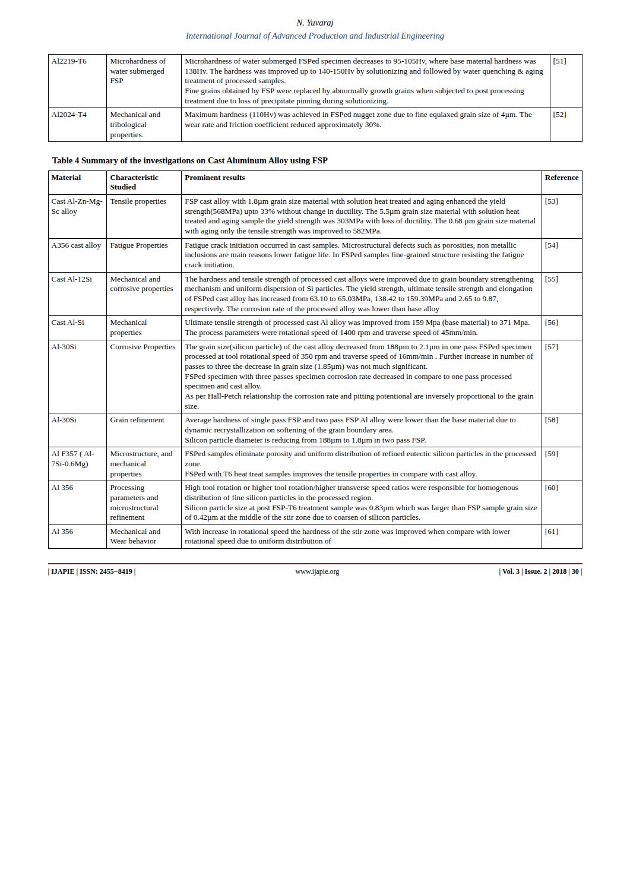N. Yuvaraj
International Journal of Advanced Production and Industrial Engineering
| Al2219-T6 | Microhardness of water submerged FSP | Microhardness of water submerged FSPed specimen decreases to 95-105Hv, where base material hardness was 138Hv. The hardness was improved up to 140-150Hv by solutionizing and followed by water quenching & aging treatment of processed samples. Fine grains obtained by FSP were replaced by abnormally growth grains when subjected to post processing treatment due to loss of precipitate pinning during solutionizing. | [51] |
| Al2024-T4 | Mechanical and tribological properties. | Maximum hardness (110Hv) was achieved in FSPed nugget zone due to fine equiaxed grain size of 4µm. The wear rate and friction coefficient reduced approximately 30%. | [52] |
Table 4 Summary of the investigations on Cast Aluminum Alloy using FSP
| Material | Characteristic Studied | Prominent results | Reference |
| --- | --- | --- | --- |
| Cast Al-Zn-Mg-Sc alloy | Tensile properties | FSP cast alloy with 1.8µm grain size material with solution heat treated and aging enhanced the yield strength(568MPa) upto 33% without change in ductility. The 5.5µm grain size material with solution heat treated and aging sample the yield strength was 303MPa with loss of ductility. The 0.68 µm grain size material with aging only the tensile strength was improved to 582MPa. | [53] |
| A356 cast alloy | Fatigue Properties | Fatigue crack initiation occurred in cast samples. Microstructural defects such as porosities, non metallic inclusions are main reasons lower fatigue life. In FSPed samples fine-grained structure resisting the fatigue crack initiation. | [54] |
| Cast Al-12Si | Mechanical and corrosive properties | The hardness and tensile strength of processed cast alloys were improved due to grain boundary strengthening mechanism and uniform dispersion of Si particles. The yield strength, ultimate tensile strength and elongation of FSPed cast alloy has increased from 63.10 to 65.03MPa, 138.42 to 159.39MPa and 2.65 to 9.87, respectively. The corrosion rate of the processed alloy was lower than base alloy | [55] |
| Cast Al-Si | Mechanical properties | Ultimate tensile strength of processed cast Al alloy was improved from 159 Mpa (base material) to 371 Mpa. The process parameters were rotational speed of 1400 rpm and traverse speed of 45mm/min. | [56] |
| Al-30Si | Corrosive Properties | The grain size(silicon particle) of the cast alloy decreased from 188µm to 2.1µm in one pass FSPed specimen processed at tool rotational speed of 350 rpm and traverse speed of 16mm/min . Further increase in number of passes to three the decrease in grain size (1.85µm) was not much significant. FSPed specimen with three passes specimen corrosion rate decreased in compare to one pass processed specimen and cast alloy. As per Hall-Petch relationship the corrosion rate and pitting potentional are inversely proportional to the grain size. | [57] |
| Al-30Si | Grain refinement | Average hardness of single pass FSP and two pass FSP Al alloy were lower than the base material due to dynamic recrystallization on softening of the grain boundary area. Silicon particle diameter is reducing from 188µm to 1.8µm in two pass FSP. | [58] |
| Al F357 ( Al-7Si-0.6Mg) | Microstructure, and mechanical properties | FSPed samples eliminate porosity and uniform distribution of refined eutectic silicon particles in the processed zone. FSPed with T6 heat treat samples improves the tensile properties in compare with cast alloy. | [59] |
| Al 356 | Processing parameters and microstructural refinement | High tool rotation or higher tool rotation/higher transverse speed ratios were responsible for homogenous distribution of fine silicon particles in the processed region. Silicon particle size at post FSP-T6 treatment sample was 0.83µm which was larger than FSP sample grain size of 0.42µm at the middle of the stir zone due to coarsen of silicon particles. | [60] |
| Al 356 | Mechanical and Wear behavior | With increase in rotational speed the hardness of the stir zone was improved when compare with lower rotational speed due to uniform distribution of | [61] |
| IJAPIE | ISSN: 2455−8419 | www.ijapie.org | Vol. 3 | Issue. 2 | 2018 | 30 |